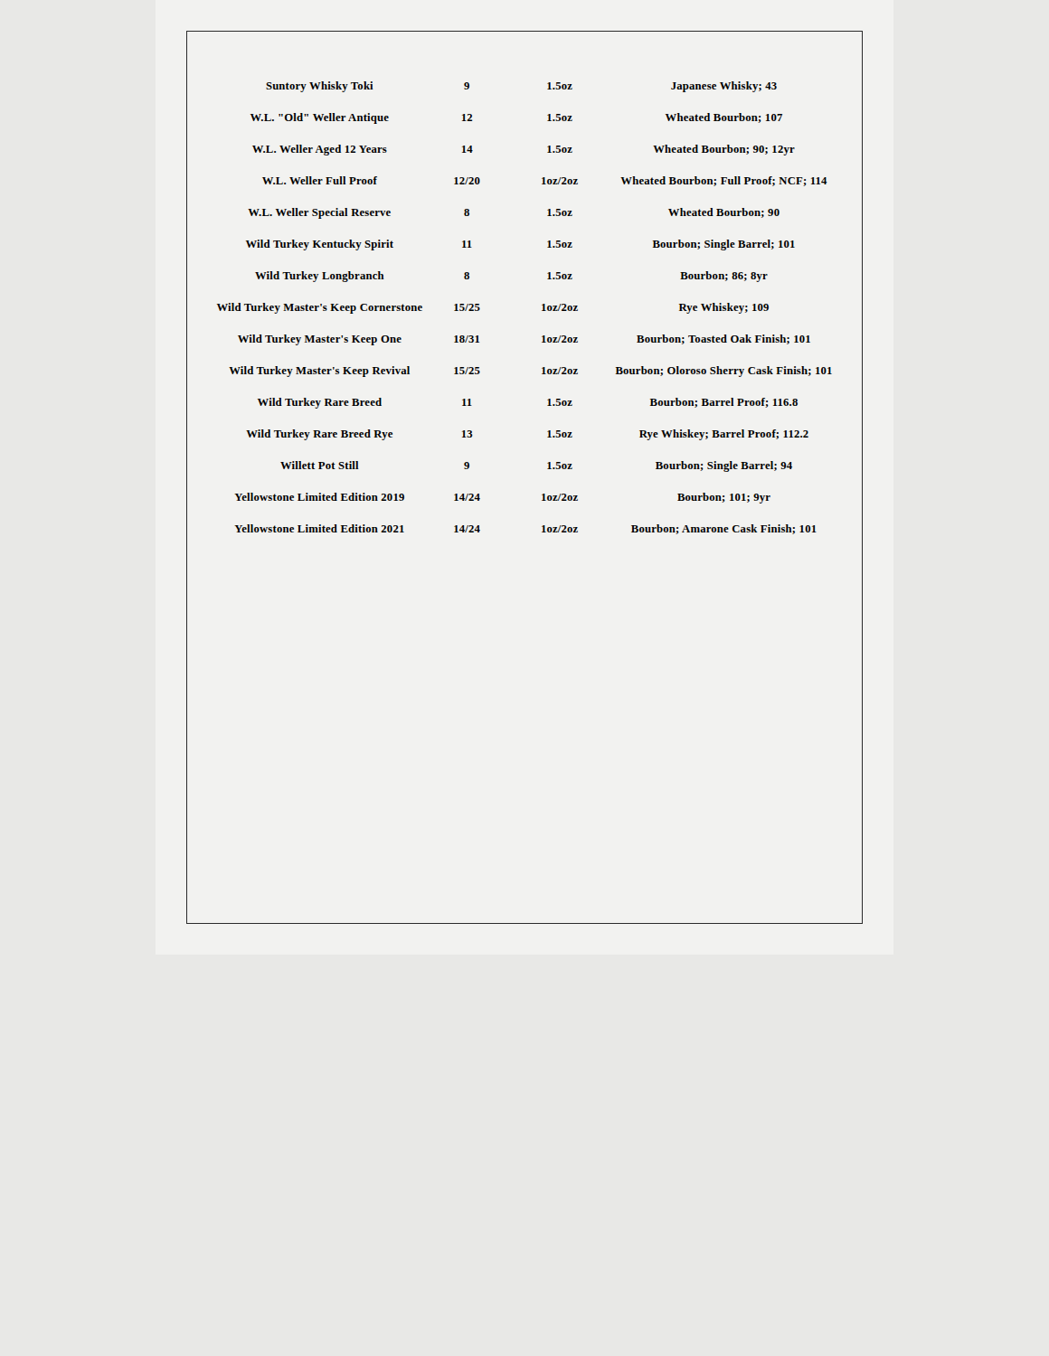| Suntory Whisky Toki | 9 | 1.5oz | Japanese Whisky; 43 |
| W.L. "Old" Weller Antique | 12 | 1.5oz | Wheated Bourbon; 107 |
| W.L. Weller Aged 12 Years | 14 | 1.5oz | Wheated Bourbon; 90; 12yr |
| W.L. Weller Full Proof | 12/20 | 1oz/2oz | Wheated Bourbon; Full Proof; NCF; 114 |
| W.L. Weller Special Reserve | 8 | 1.5oz | Wheated Bourbon; 90 |
| Wild Turkey Kentucky Spirit | 11 | 1.5oz | Bourbon; Single Barrel; 101 |
| Wild Turkey Longbranch | 8 | 1.5oz | Bourbon; 86; 8yr |
| Wild Turkey Master's Keep Cornerstone | 15/25 | 1oz/2oz | Rye Whiskey; 109 |
| Wild Turkey Master's Keep One | 18/31 | 1oz/2oz | Bourbon; Toasted Oak Finish; 101 |
| Wild Turkey Master's Keep Revival | 15/25 | 1oz/2oz | Bourbon; Oloroso Sherry Cask Finish; 101 |
| Wild Turkey Rare Breed | 11 | 1.5oz | Bourbon; Barrel Proof; 116.8 |
| Wild Turkey Rare Breed Rye | 13 | 1.5oz | Rye Whiskey; Barrel Proof; 112.2 |
| Willett Pot Still | 9 | 1.5oz | Bourbon; Single Barrel; 94 |
| Yellowstone Limited Edition 2019 | 14/24 | 1oz/2oz | Bourbon; 101; 9yr |
| Yellowstone Limited Edition 2021 | 14/24 | 1oz/2oz | Bourbon; Amarone Cask Finish; 101 |